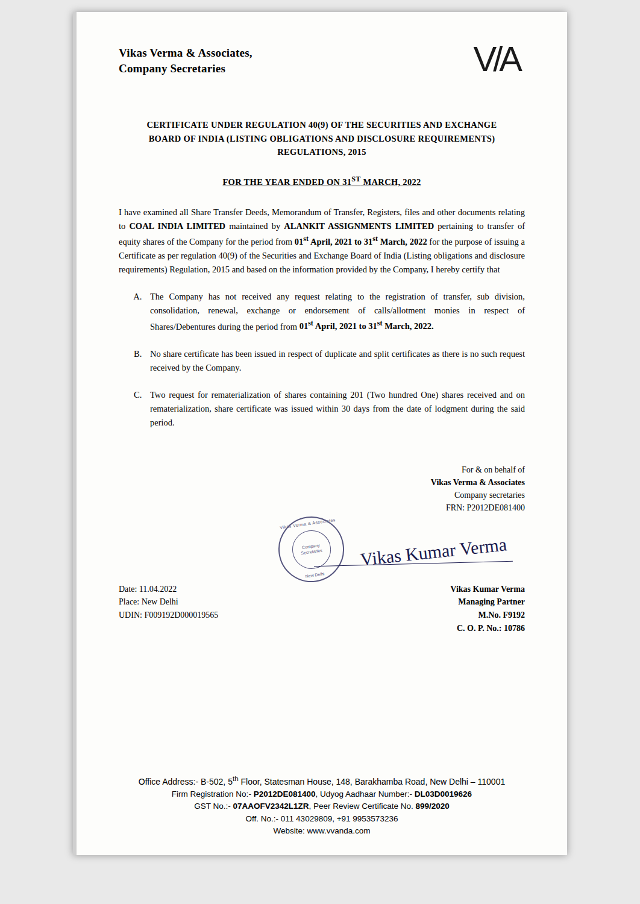Vikas Verma & Associates,
Company Secretaries
V/A
Certificate under Regulation 40(9) of the Securities and Exchange Board of India (Listing Obligations and Disclosure Requirements) Regulations, 2015
FOR THE YEAR ENDED ON 31ST MARCH, 2022
I have examined all Share Transfer Deeds, Memorandum of Transfer, Registers, files and other documents relating to COAL INDIA LIMITED maintained by ALANKIT ASSIGNMENTS LIMITED pertaining to transfer of equity shares of the Company for the period from 01st April, 2021 to 31st March, 2022 for the purpose of issuing a Certificate as per regulation 40(9) of the Securities and Exchange Board of India (Listing obligations and disclosure requirements) Regulation, 2015 and based on the information provided by the Company, I hereby certify that
The Company has not received any request relating to the registration of transfer, sub division, consolidation, renewal, exchange or endorsement of calls/allotment monies in respect of Shares/Debentures during the period from 01st April, 2021 to 31st March, 2022.
No share certificate has been issued in respect of duplicate and split certificates as there is no such request received by the Company.
Two request for rematerialization of shares containing 201 (Two hundred One) shares received and on rematerialization, share certificate was issued within 30 days from the date of lodgment during the said period.
For & on behalf of
Vikas Verma & Associates
Company secretaries
FRN: P2012DE081400
Vikas Verma & Associates
Company
Secretaries
New Delhi
Vikas Kumar Verma
Date: 11.04.2022
Place: New Delhi
UDIN: F009192D000019565
Vikas Kumar Verma
Managing Partner
M.No. F9192
C. O. P. No.: 10786
Office Address:- B-502, 5th Floor, Statesman House, 148, Barakhamba Road, New Delhi – 110001
Firm Registration No:- P2012DE081400, Udyog Aadhaar Number:- DL03D0019626
GST No.:- 07AAOFV2342L1ZR, Peer Review Certificate No. 899/2020
Off. No.:- 011 43029809, +91 9953573236
Website: www.vvanda.com